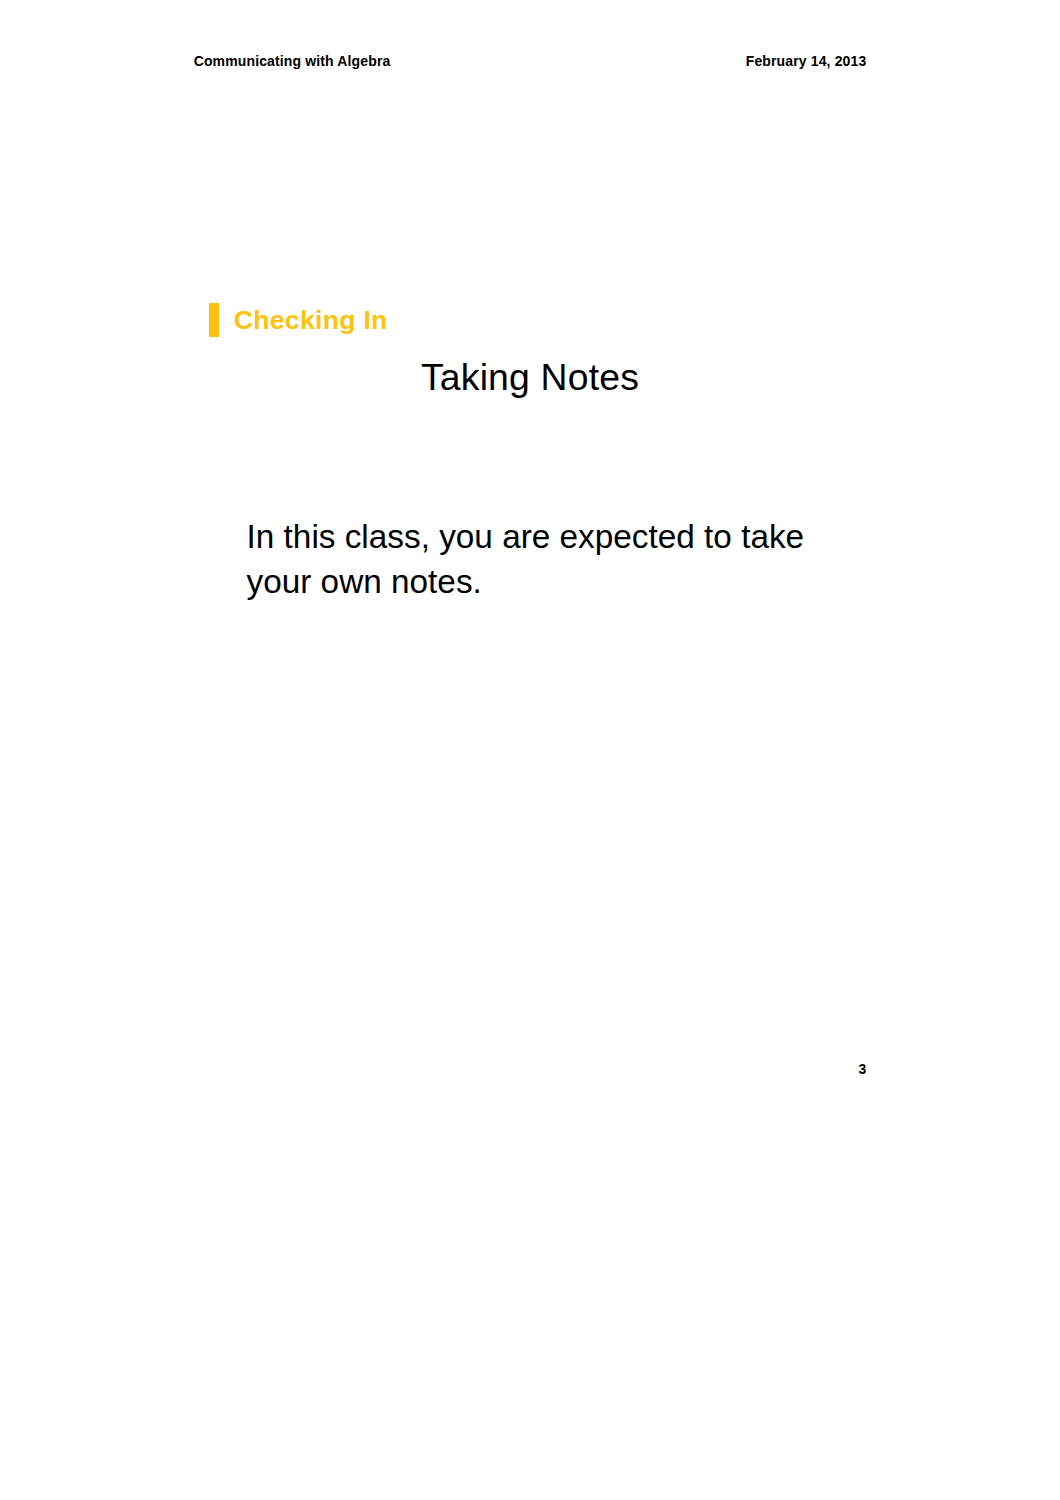Communicating with Algebra
February 14, 2013
Checking In
Taking Notes
In this class, you are expected to take your own notes.
3